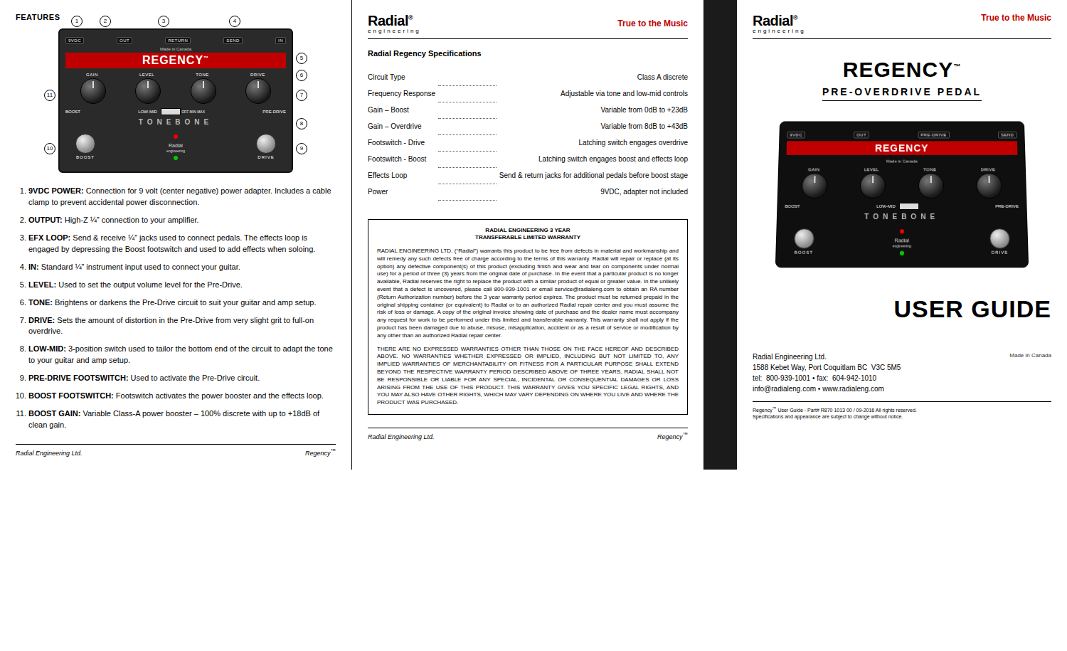FEATURES
1 2 3 4 5 6 7 8 9 10 11
9VDC OUT RETURN SEND IN
Made in Canada
REGENCY™
GAIN LEVEL TONE DRIVE
BOOST LOW-MID OFF MIN MAX PRE-DRIVE
TONEBONE
BOOST
Radial
engineering
DRIVE
9VDC POWER: Connection for 9 volt (center negative) power adapter. Includes a cable clamp to prevent accidental power disconnection.
OUTPUT: High-Z ¼” connection to your amplifier.
EFX LOOP: Send & receive ¼” jacks used to connect pedals. The effects loop is engaged by depressing the Boost footswitch and used to add effects when soloing.
IN: Standard ¼” instrument input used to connect your guitar.
LEVEL: Used to set the output volume level for the Pre-Drive.
TONE: Brightens or darkens the Pre-Drive circuit to suit your guitar and amp setup.
DRIVE: Sets the amount of distortion in the Pre-Drive from very slight grit to full-on overdrive.
LOW-MID: 3-position switch used to tailor the bottom end of the circuit to adapt the tone to your guitar and amp setup.
PRE-DRIVE FOOTSWITCH: Used to activate the Pre-Drive circuit.
BOOST FOOTSWITCH: Footswitch activates the power booster and the effects loop.
BOOST GAIN: Variable Class-A power booster – 100% discrete with up to +18dB of clean gain.
Radial Engineering Ltd. Regency™
Radial® engineering
True to the Music
Radial Regency Specifications
| Circuit Type | | Class A discrete |
| Frequency Response | | Adjustable via tone and low-mid controls |
| Gain – Boost | | Variable from 0dB to +23dB |
| Gain – Overdrive | | Variable from 8dB to +43dB |
| Footswitch - Drive | | Latching switch engages overdrive |
| Footswitch - Boost | | Latching switch engages boost and effects loop |
| Effects Loop | | Send & return jacks for additional pedals before boost stage |
| Power | | 9VDC, adapter not included |
RADIAL ENGINEERING 3 YEAR
TRANSFERABLE LIMITED WARRANTY
RADIAL ENGINEERING LTD. (“Radial”) warrants this product to be free from defects in material and workmanship and will remedy any such defects free of charge according to the terms of this warranty. Radial will repair or replace (at its option) any defective component(s) of this product (excluding finish and wear and tear on components under normal use) for a period of three (3) years from the original date of purchase. In the event that a particular product is no longer available, Radial reserves the right to replace the product with a similar product of equal or greater value. In the unlikely event that a defect is uncovered, please call 800-939-1001 or email service@radialeng.com to obtain an RA number (Return Authorization number) before the 3 year warranty period expires. The product must be returned prepaid in the original shipping container (or equivalent) to Radial or to an authorized Radial repair center and you must assume the risk of loss or damage. A copy of the original invoice showing date of purchase and the dealer name must accompany any request for work to be performed under this limited and transferable warranty. This warranty shall not apply if the product has been damaged due to abuse, misuse, misapplication, accident or as a result of service or modification by any other than an authorized Radial repair center.
THERE ARE NO EXPRESSED WARRANTIES OTHER THAN THOSE ON THE FACE HEREOF AND DESCRIBED ABOVE. NO WARRANTIES WHETHER EXPRESSED OR IMPLIED, INCLUDING BUT NOT LIMITED TO, ANY IMPLIED WARRANTIES OF MERCHANTABILITY OR FITNESS FOR A PARTICULAR PURPOSE SHALL EXTEND BEYOND THE RESPECTIVE WARRANTY PERIOD DESCRIBED ABOVE OF THREE YEARS. RADIAL SHALL NOT BE RESPONSIBLE OR LIABLE FOR ANY SPECIAL, INCIDENTAL OR CONSEQUENTIAL DAMAGES OR LOSS ARISING FROM THE USE OF THIS PRODUCT. THIS WARRANTY GIVES YOU SPECIFIC LEGAL RIGHTS, AND YOU MAY ALSO HAVE OTHER RIGHTS, WHICH MAY VARY DEPENDING ON WHERE YOU LIVE AND WHERE THE PRODUCT WAS PURCHASED.
Radial Engineering Ltd. Regency™
www.radialeng.com
Radial® engineering
True to the Music
REGENCY™
PRE-OVERDRIVE PEDAL
9VDC OUT PRE-DRIVE SEND
REGENCY
Made in Canada
GAIN LEVEL TONE DRIVE
BOOST LOW-MID PRE-DRIVE
TONEBONE
BOOST
Radial
engineering
DRIVE
USER GUIDE
Made in Canada Radial Engineering Ltd.
1588 Kebet Way, Port Coquitlam BC V3C 5M5
tel: 800-939-1001 • fax: 604-942-1010
info@radialeng.com • www.radialeng.com
Regency™ User Guide - Part# R870 1013 00 / 09-2016 All rights reserved.
Specifications and appearance are subject to change without notice.